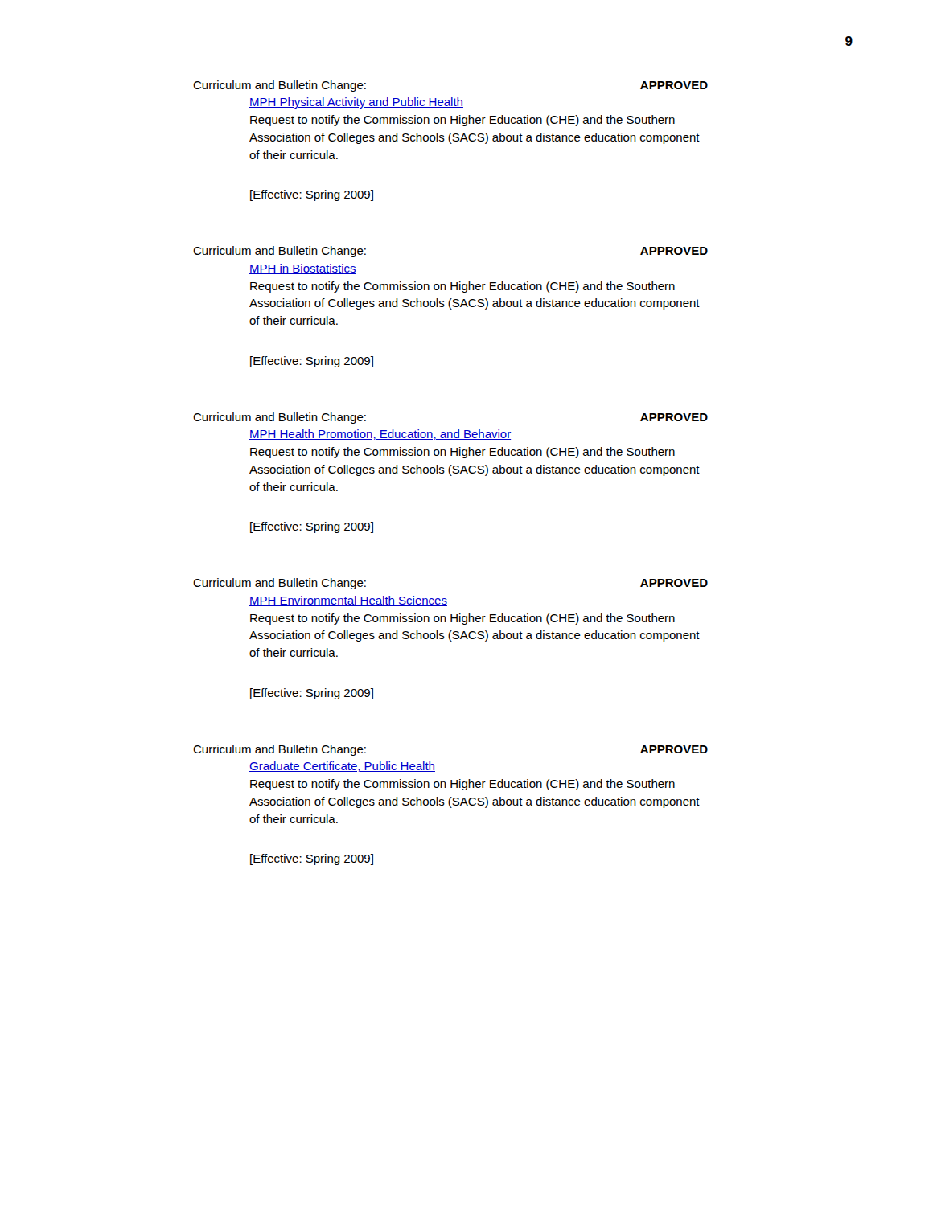9
Curriculum and Bulletin Change: APPROVED
MPH Physical Activity and Public Health
Request to notify the Commission on Higher Education (CHE) and the Southern Association of Colleges and Schools (SACS) about a distance education component of their curricula.
[Effective: Spring 2009]
Curriculum and Bulletin Change: APPROVED
MPH in Biostatistics
Request to notify the Commission on Higher Education (CHE) and the Southern Association of Colleges and Schools (SACS) about a distance education component of their curricula.
[Effective: Spring 2009]
Curriculum and Bulletin Change: APPROVED
MPH Health Promotion, Education, and Behavior
Request to notify the Commission on Higher Education (CHE) and the Southern Association of Colleges and Schools (SACS) about a distance education component of their curricula.
[Effective: Spring 2009]
Curriculum and Bulletin Change: APPROVED
MPH Environmental Health Sciences
Request to notify the Commission on Higher Education (CHE) and the Southern Association of Colleges and Schools (SACS) about a distance education component of their curricula.
[Effective: Spring 2009]
Curriculum and Bulletin Change: APPROVED
Graduate Certificate, Public Health
Request to notify the Commission on Higher Education (CHE) and the Southern Association of Colleges and Schools (SACS) about a distance education component of their curricula.
[Effective: Spring 2009]